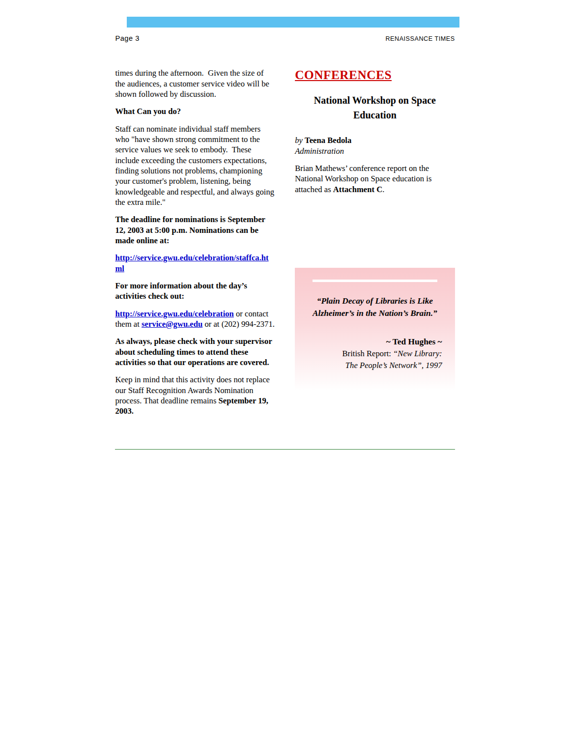Page 3
RENAISSANCE TIMES
times during the afternoon. Given the size of the audiences, a customer service video will be shown followed by discussion.
What Can you do?
Staff can nominate individual staff members who "have shown strong commitment to the service values we seek to embody. These include exceeding the customers expectations, finding solutions not problems, championing your customer's problem, listening, being knowledgeable and respectful, and always going the extra mile."
The deadline for nominations is September 12, 2003 at 5:00 p.m. Nominations can be made online at:
http://service.gwu.edu/celebration/staffca.html
For more information about the day’s activities check out:
http://service.gwu.edu/celebration or contact them at service@gwu.edu or at (202) 994-2371.
As always, please check with your supervisor about scheduling times to attend these activities so that our operations are covered.
Keep in mind that this activity does not replace our Staff Recognition Awards Nomination process. That deadline remains September 19, 2003.
CONFERENCES
National Workshop on Space Education
by Teena Bedola
Administration
Brian Mathews’ conference report on the National Workshop on Space education is attached as Attachment C.
“Plain Decay of Libraries is Like Alzheimer’s in the Nation’s Brain.”
~ Ted Hughes ~
British Report: “New Library:
The People’s Network”, 1997